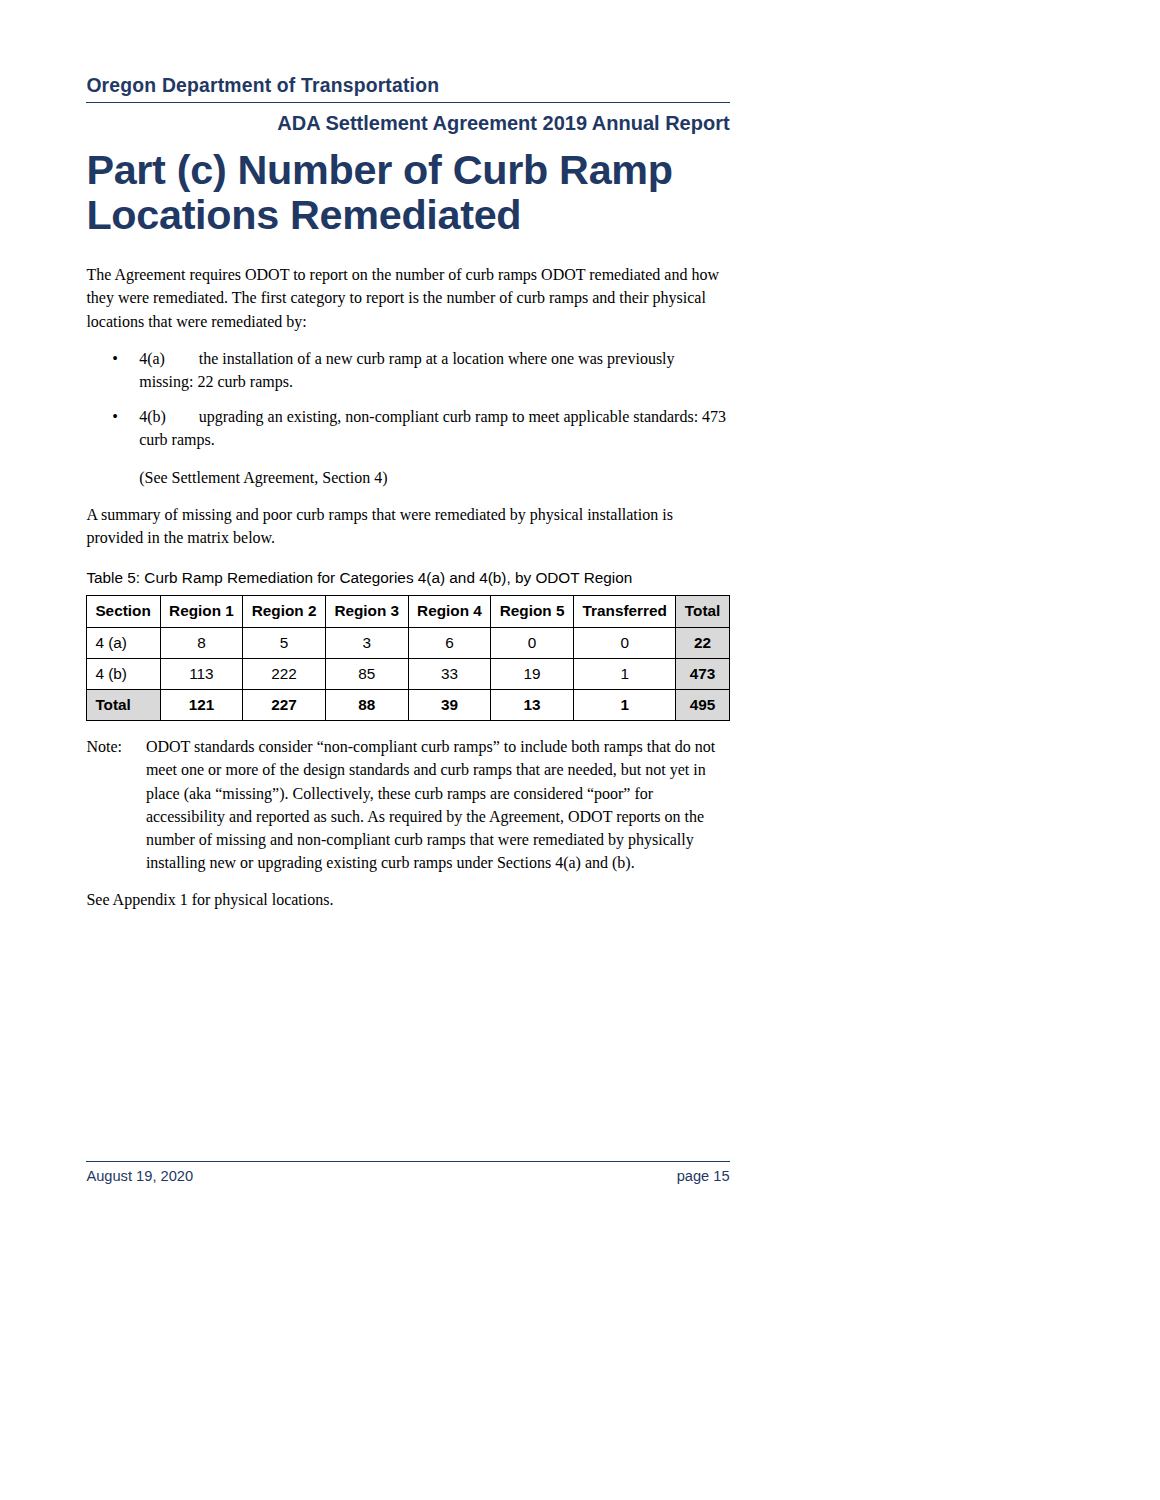Oregon Department of Transportation
ADA Settlement Agreement 2019 Annual Report
Part (c) Number of Curb Ramp Locations Remediated
The Agreement requires ODOT to report on the number of curb ramps ODOT remediated and how they were remediated. The first category to report is the number of curb ramps and their physical locations that were remediated by:
4(a) the installation of a new curb ramp at a location where one was previously missing: 22 curb ramps.
4(b) upgrading an existing, non-compliant curb ramp to meet applicable standards: 473 curb ramps.
(See Settlement Agreement, Section 4)
A summary of missing and poor curb ramps that were remediated by physical installation is provided in the matrix below.
Table 5: Curb Ramp Remediation for Categories 4(a) and 4(b), by ODOT Region
| Section | Region 1 | Region 2 | Region 3 | Region 4 | Region 5 | Transferred | Total |
| --- | --- | --- | --- | --- | --- | --- | --- |
| 4 (a) | 8 | 5 | 3 | 6 | 0 | 0 | 22 |
| 4 (b) | 113 | 222 | 85 | 33 | 19 | 1 | 473 |
| Total | 121 | 227 | 88 | 39 | 13 | 1 | 495 |
Note:
ODOT standards consider “non-compliant curb ramps” to include both ramps that do not meet one or more of the design standards and curb ramps that are needed, but not yet in place (aka “missing”). Collectively, these curb ramps are considered “poor” for accessibility and reported as such. As required by the Agreement, ODOT reports on the number of missing and non-compliant curb ramps that were remediated by physically installing new or upgrading existing curb ramps under Sections 4(a) and (b).
See Appendix 1 for physical locations.
August 19, 2020
page 15